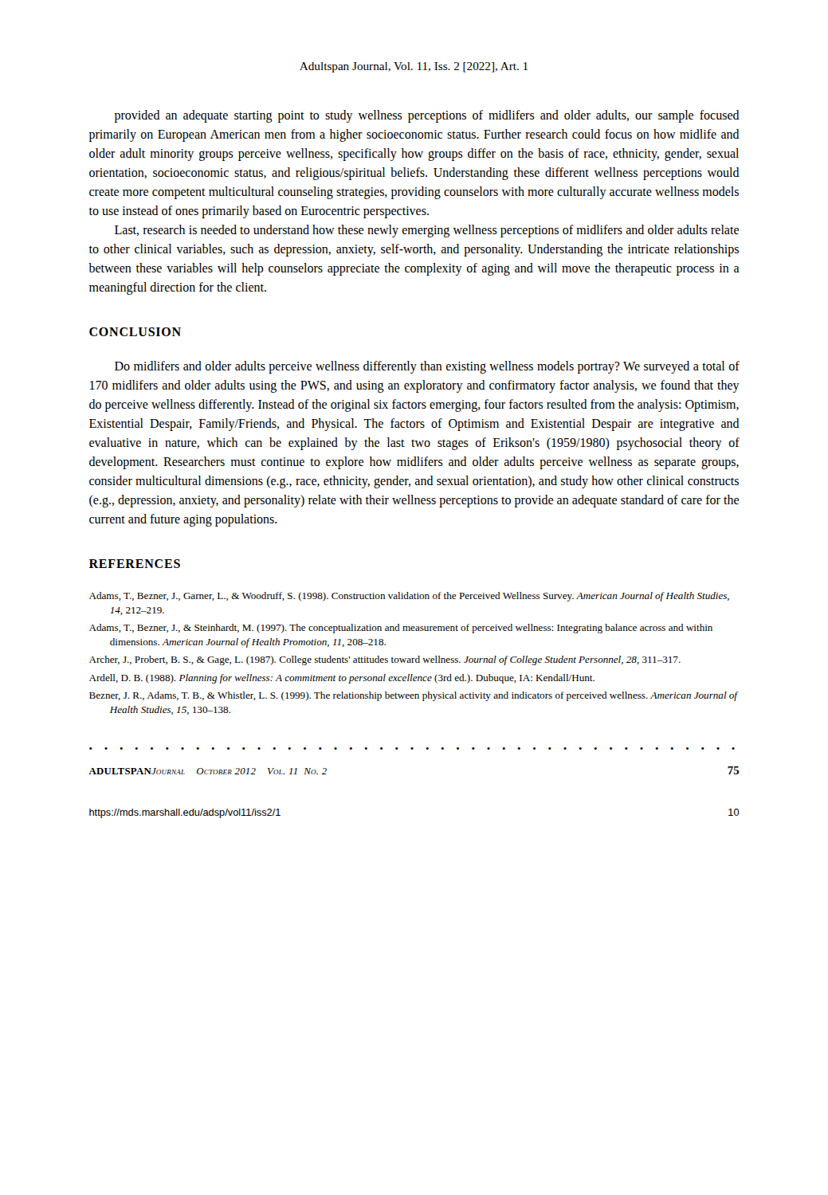Adultspan Journal, Vol. 11, Iss. 2 [2022], Art. 1
provided an adequate starting point to study wellness perceptions of midlifers and older adults, our sample focused primarily on European American men from a higher socioeconomic status. Further research could focus on how midlife and older adult minority groups perceive wellness, specifically how groups differ on the basis of race, ethnicity, gender, sexual orientation, socioeconomic status, and religious/spiritual beliefs. Understanding these different wellness perceptions would create more competent multicultural counseling strategies, providing counselors with more culturally accurate wellness models to use instead of ones primarily based on Eurocentric perspectives.
Last, research is needed to understand how these newly emerging wellness perceptions of midlifers and older adults relate to other clinical variables, such as depression, anxiety, self-worth, and personality. Understanding the intricate relationships between these variables will help counselors appreciate the complexity of aging and will move the therapeutic process in a meaningful direction for the client.
CONCLUSION
Do midlifers and older adults perceive wellness differently than existing wellness models portray? We surveyed a total of 170 midlifers and older adults using the PWS, and using an exploratory and confirmatory factor analysis, we found that they do perceive wellness differently. Instead of the original six factors emerging, four factors resulted from the analysis: Optimism, Existential Despair, Family/Friends, and Physical. The factors of Optimism and Existential Despair are integrative and evaluative in nature, which can be explained by the last two stages of Erikson's (1959/1980) psychosocial theory of development. Researchers must continue to explore how midlifers and older adults perceive wellness as separate groups, consider multicultural dimensions (e.g., race, ethnicity, gender, and sexual orientation), and study how other clinical constructs (e.g., depression, anxiety, and personality) relate with their wellness perceptions to provide an adequate standard of care for the current and future aging populations.
REFERENCES
Adams, T., Bezner, J., Garner, L., & Woodruff, S. (1998). Construction validation of the Perceived Wellness Survey. American Journal of Health Studies, 14, 212–219.
Adams, T., Bezner, J., & Steinhardt, M. (1997). The conceptualization and measurement of perceived wellness: Integrating balance across and within dimensions. American Journal of Health Promotion, 11, 208–218.
Archer, J., Probert, B. S., & Gage, L. (1987). College students' attitudes toward wellness. Journal of College Student Personnel, 28, 311–317.
Ardell, D. B. (1988). Planning for wellness: A commitment to personal excellence (3rd ed.). Dubuque, IA: Kendall/Hunt.
Bezner, J. R., Adams, T. B., & Whistler, L. S. (1999). The relationship between physical activity and indicators of perceived wellness. American Journal of Health Studies, 15, 130–138.
• • • • • • • • • • • • • • • • • • • • • • • • • • • • • • • • • • • • • • • • • • • • • • • • •
ADULTSPAN Journal October 2012 Vol. 11 No. 2 75
https://mds.marshall.edu/adsp/vol11/iss2/1 10